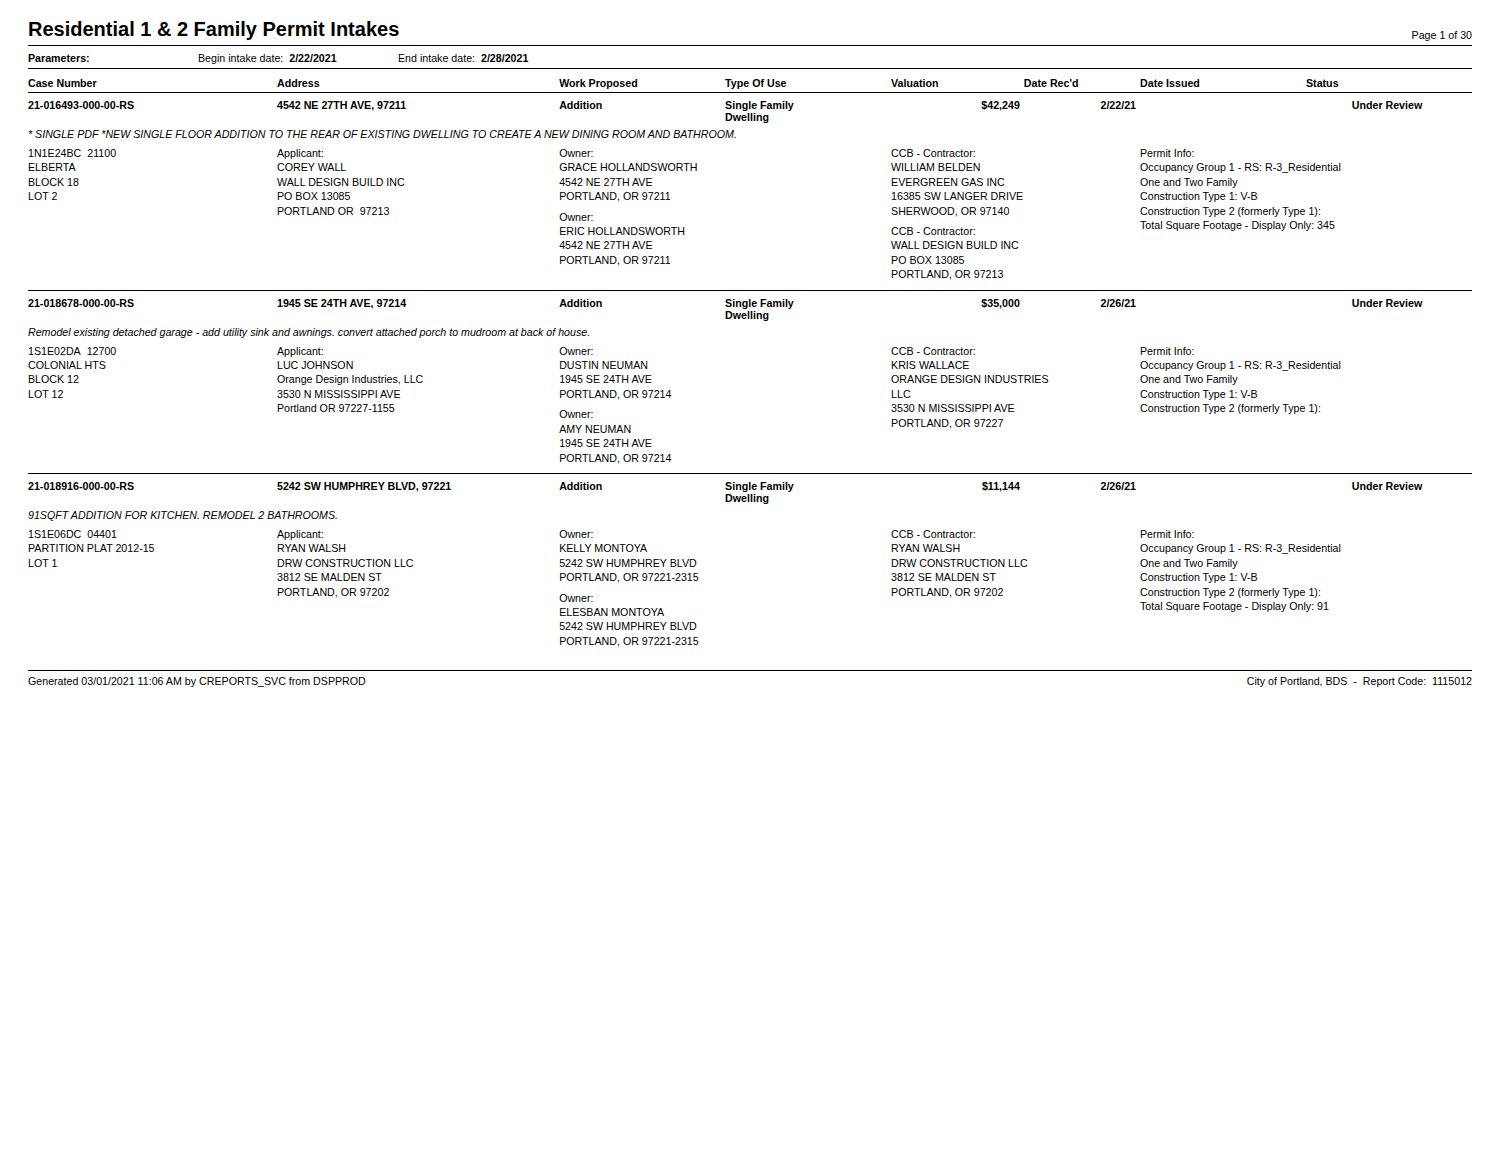Residential 1 & 2 Family Permit Intakes
Page 1 of 30
Parameters:
Begin intake date: 2/22/2021
End intake date: 2/28/2021
| Case Number | Address | Work Proposed | Type Of Use | Valuation | Date Rec'd | Date Issued | Status |
| --- | --- | --- | --- | --- | --- | --- | --- |
| 21-016493-000-00-RS | 4542 NE 27TH AVE, 97211 | Addition | Single Family Dwelling | $42,249 | 2/22/21 | | Under Review |
| * SINGLE PDF *NEW SINGLE FLOOR ADDITION TO THE REAR OF EXISTING DWELLING TO CREATE A NEW DINING ROOM AND BATHROOM. |
| 1N1E24BC 21100 ELBERTA BLOCK 18 LOT 2 | Applicant: COREY WALL WALL DESIGN BUILD INC PO BOX 13085 PORTLAND OR 97213 | Owner: GRACE HOLLANDSWORTH 4542 NE 27TH AVE PORTLAND, OR 97211 Owner: ERIC HOLLANDSWORTH 4542 NE 27TH AVE PORTLAND, OR 97211 | CCB - Contractor: WILLIAM BELDEN EVERGREEN GAS INC 16385 SW LANGER DRIVE SHERWOOD, OR 97140 CCB - Contractor: WALL DESIGN BUILD INC PO BOX 13085 PORTLAND, OR 97213 | Permit Info: Occupancy Group 1 - RS: R-3_Residential One and Two Family Construction Type 1: V-B Construction Type 2 (formerly Type 1): Total Square Footage - Display Only: 345 |
| 21-018678-000-00-RS | 1945 SE 24TH AVE, 97214 | Addition | Single Family Dwelling | $35,000 | 2/26/21 | | Under Review |
| Remodel existing detached garage - add utility sink and awnings. convert attached porch to mudroom at back of house. |
| 1S1E02DA 12700 COLONIAL HTS BLOCK 12 LOT 12 | Applicant: LUC JOHNSON Orange Design Industries, LLC 3530 N MISSISSIPPI AVE Portland OR 97227-1155 | Owner: DUSTIN NEUMAN 1945 SE 24TH AVE PORTLAND, OR 97214 Owner: AMY NEUMAN 1945 SE 24TH AVE PORTLAND, OR 97214 | CCB - Contractor: KRIS WALLACE ORANGE DESIGN INDUSTRIES LLC 3530 N MISSISSIPPI AVE PORTLAND, OR 97227 | Permit Info: Occupancy Group 1 - RS: R-3_Residential One and Two Family Construction Type 1: V-B Construction Type 2 (formerly Type 1): |
| 21-018916-000-00-RS | 5242 SW HUMPHREY BLVD, 97221 | Addition | Single Family Dwelling | $11,144 | 2/26/21 | | Under Review |
| 91SQFT ADDITION FOR KITCHEN. REMODEL 2 BATHROOMS. |
| 1S1E06DC 04401 PARTITION PLAT 2012-15 LOT 1 | Applicant: RYAN WALSH DRW CONSTRUCTION LLC 3812 SE MALDEN ST PORTLAND, OR 97202 | Owner: KELLY MONTOYA 5242 SW HUMPHREY BLVD PORTLAND, OR 97221-2315 Owner: ELESBAN MONTOYA 5242 SW HUMPHREY BLVD PORTLAND, OR 97221-2315 | CCB - Contractor: RYAN WALSH DRW CONSTRUCTION LLC 3812 SE MALDEN ST PORTLAND, OR 97202 | Permit Info: Occupancy Group 1 - RS: R-3_Residential One and Two Family Construction Type 1: V-B Construction Type 2 (formerly Type 1): Total Square Footage - Display Only: 91 |
Generated 03/01/2021 11:06 AM by CREPORTS_SVC from DSPPROD
City of Portland, BDS - Report Code: 1115012